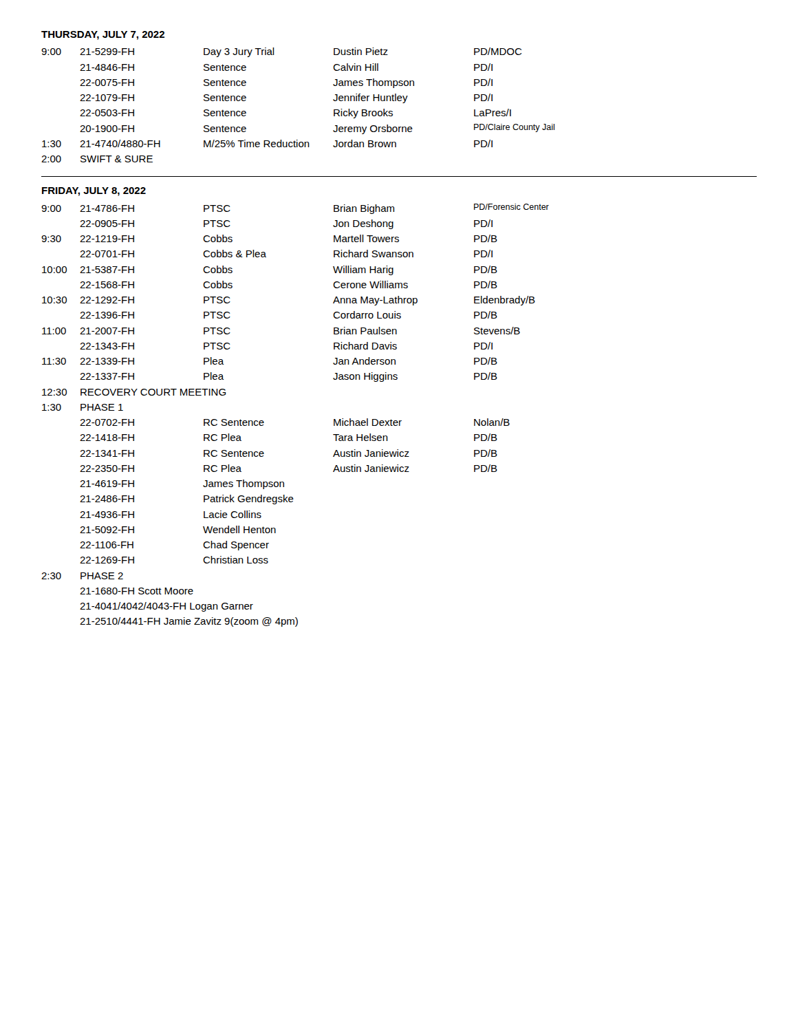THURSDAY, JULY 7, 2022
| 9:00 | 21-5299-FH | Day 3 Jury Trial | Dustin Pietz | PD/MDOC |
| | 21-4846-FH | Sentence | Calvin Hill | PD/I |
| | 22-0075-FH | Sentence | James Thompson | PD/I |
| | 22-1079-FH | Sentence | Jennifer Huntley | PD/I |
| | 22-0503-FH | Sentence | Ricky Brooks | LaPres/I |
| | 20-1900-FH | Sentence | Jeremy Orsborne | PD/Claire County Jail |
| 1:30 | 21-4740/4880-FH | M/25% Time Reduction | Jordan Brown | PD/I |
| 2:00 | SWIFT & SURE |
FRIDAY, JULY 8, 2022
| 9:00 | 21-4786-FH | PTSC | Brian Bigham | PD/Forensic Center |
| | 22-0905-FH | PTSC | Jon Deshong | PD/I |
| 9:30 | 22-1219-FH | Cobbs | Martell Towers | PD/B |
| | 22-0701-FH | Cobbs & Plea | Richard Swanson | PD/I |
| 10:00 | 21-5387-FH | Cobbs | William Harig | PD/B |
| | 22-1568-FH | Cobbs | Cerone Williams | PD/B |
| 10:30 | 22-1292-FH | PTSC | Anna May-Lathrop | Eldenbrady/B |
| | 22-1396-FH | PTSC | Cordarro Louis | PD/B |
| 11:00 | 21-2007-FH | PTSC | Brian Paulsen | Stevens/B |
| | 22-1343-FH | PTSC | Richard Davis | PD/I |
| 11:30 | 22-1339-FH | Plea | Jan Anderson | PD/B |
| | 22-1337-FH | Plea | Jason Higgins | PD/B |
| 12:30 | RECOVERY COURT MEETING |
| 1:30 | PHASE 1 |
| | 22-0702-FH | RC Sentence | Michael Dexter | Nolan/B |
| | 22-1418-FH | RC Plea | Tara Helsen | PD/B |
| | 22-1341-FH | RC Sentence | Austin Janiewicz | PD/B |
| | 22-2350-FH | RC Plea | Austin Janiewicz | PD/B |
| | 21-4619-FH | James Thompson |
| | 21-2486-FH | Patrick Gendregske |
| | 21-4936-FH | Lacie Collins |
| | 21-5092-FH | Wendell Henton |
| | 22-1106-FH | Chad Spencer |
| | 22-1269-FH | Christian Loss |
| 2:30 | PHASE 2 |
| | 21-1680-FH Scott Moore |
| | 21-4041/4042/4043-FH Logan Garner |
| | 21-2510/4441-FH Jamie Zavitz 9(zoom @ 4pm) |